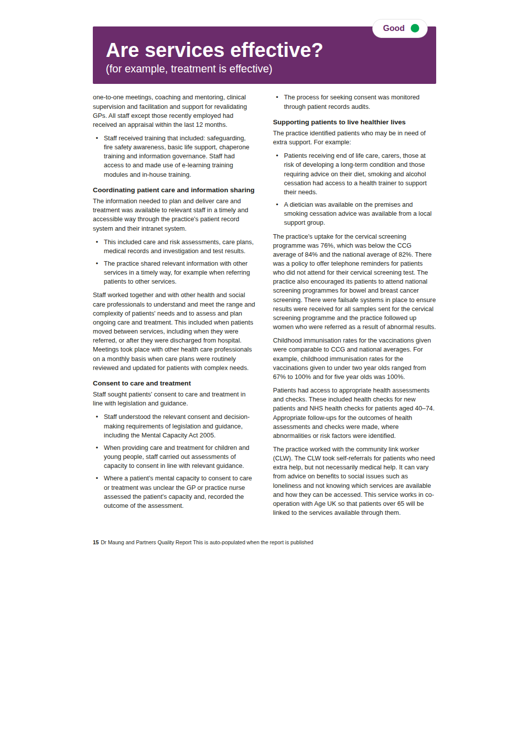Good
Are services effective?
(for example, treatment is effective)
one-to-one meetings, coaching and mentoring, clinical supervision and facilitation and support for revalidating GPs. All staff except those recently employed had received an appraisal within the last 12 months.
Staff received training that included: safeguarding, fire safety awareness, basic life support, chaperone training and information governance. Staff had access to and made use of e-learning training modules and in-house training.
Coordinating patient care and information sharing
The information needed to plan and deliver care and treatment was available to relevant staff in a timely and accessible way through the practice's patient record system and their intranet system.
This included care and risk assessments, care plans, medical records and investigation and test results.
The practice shared relevant information with other services in a timely way, for example when referring patients to other services.
Staff worked together and with other health and social care professionals to understand and meet the range and complexity of patients' needs and to assess and plan ongoing care and treatment. This included when patients moved between services, including when they were referred, or after they were discharged from hospital. Meetings took place with other health care professionals on a monthly basis when care plans were routinely reviewed and updated for patients with complex needs.
Consent to care and treatment
Staff sought patients' consent to care and treatment in line with legislation and guidance.
Staff understood the relevant consent and decision-making requirements of legislation and guidance, including the Mental Capacity Act 2005.
When providing care and treatment for children and young people, staff carried out assessments of capacity to consent in line with relevant guidance.
Where a patient's mental capacity to consent to care or treatment was unclear the GP or practice nurse assessed the patient's capacity and, recorded the outcome of the assessment.
The process for seeking consent was monitored through patient records audits.
Supporting patients to live healthier lives
The practice identified patients who may be in need of extra support. For example:
Patients receiving end of life care, carers, those at risk of developing a long-term condition and those requiring advice on their diet, smoking and alcohol cessation had access to a health trainer to support their needs.
A dietician was available on the premises and smoking cessation advice was available from a local support group.
The practice's uptake for the cervical screening programme was 76%, which was below the CCG average of 84% and the national average of 82%. There was a policy to offer telephone reminders for patients who did not attend for their cervical screening test. The practice also encouraged its patients to attend national screening programmes for bowel and breast cancer screening. There were failsafe systems in place to ensure results were received for all samples sent for the cervical screening programme and the practice followed up women who were referred as a result of abnormal results.
Childhood immunisation rates for the vaccinations given were comparable to CCG and national averages. For example, childhood immunisation rates for the vaccinations given to under two year olds ranged from 67% to 100% and for five year olds was 100%.
Patients had access to appropriate health assessments and checks. These included health checks for new patients and NHS health checks for patients aged 40–74. Appropriate follow-ups for the outcomes of health assessments and checks were made, where abnormalities or risk factors were identified.
The practice worked with the community link worker (CLW). The CLW took self-referrals for patients who need extra help, but not necessarily medical help. It can vary from advice on benefits to social issues such as loneliness and not knowing which services are available and how they can be accessed. This service works in co-operation with Age UK so that patients over 65 will be linked to the services available through them.
15 Dr Maung and Partners Quality Report This is auto-populated when the report is published